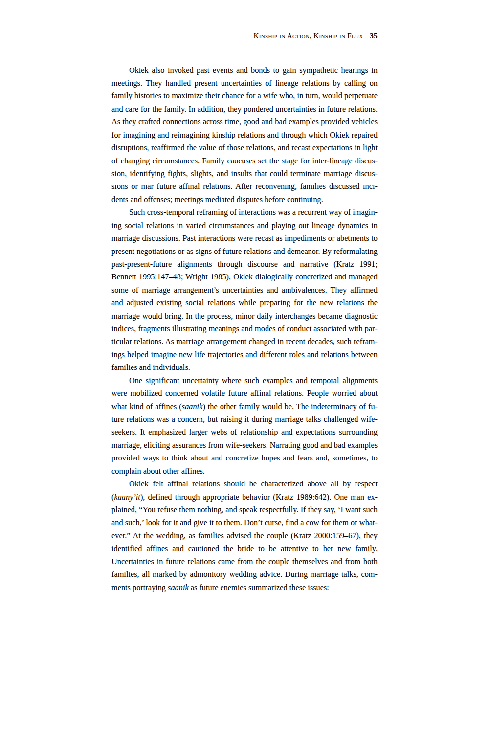Kinship in Action, Kinship in Flux35
Okiek also invoked past events and bonds to gain sympathetic hearings in meetings. They handled present uncertainties of lineage relations by calling on family histories to maximize their chance for a wife who, in turn, would perpetuate and care for the family. In addition, they pondered uncertainties in future relations. As they crafted connections across time, good and bad examples provided vehicles for imagining and reimagining kinship relations and through which Okiek repaired disruptions, reaffirmed the value of those relations, and recast expectations in light of changing circumstances. Family caucuses set the stage for inter-lineage discussion, identifying fights, slights, and insults that could terminate marriage discussions or mar future affinal relations. After reconvening, families discussed incidents and offenses; meetings mediated disputes before continuing.
Such cross-temporal reframing of interactions was a recurrent way of imagining social relations in varied circumstances and playing out lineage dynamics in marriage discussions. Past interactions were recast as impediments or abetments to present negotiations or as signs of future relations and demeanor. By reformulating past-present-future alignments through discourse and narrative (Kratz 1991; Bennett 1995:147–48; Wright 1985), Okiek dialogically concretized and managed some of marriage arrangement’s uncertainties and ambivalences. They affirmed and adjusted existing social relations while preparing for the new relations the marriage would bring. In the process, minor daily interchanges became diagnostic indices, fragments illustrating meanings and modes of conduct associated with particular relations. As marriage arrangement changed in recent decades, such reframings helped imagine new life trajectories and different roles and relations between families and individuals.
One significant uncertainty where such examples and temporal alignments were mobilized concerned volatile future affinal relations. People worried about what kind of affines (saanik) the other family would be. The indeterminacy of future relations was a concern, but raising it during marriage talks challenged wife-seekers. It emphasized larger webs of relationship and expectations surrounding marriage, eliciting assurances from wife-seekers. Narrating good and bad examples provided ways to think about and concretize hopes and fears and, sometimes, to complain about other affines.
Okiek felt affinal relations should be characterized above all by respect (kaany’it), defined through appropriate behavior (Kratz 1989:642). One man explained, “You refuse them nothing, and speak respectfully. If they say, ‘I want such and such,’ look for it and give it to them. Don’t curse, find a cow for them or whatever.” At the wedding, as families advised the couple (Kratz 2000:159–67), they identified affines and cautioned the bride to be attentive to her new family. Uncertainties in future relations came from the couple themselves and from both families, all marked by admonitory wedding advice. During marriage talks, comments portraying saanik as future enemies summarized these issues: